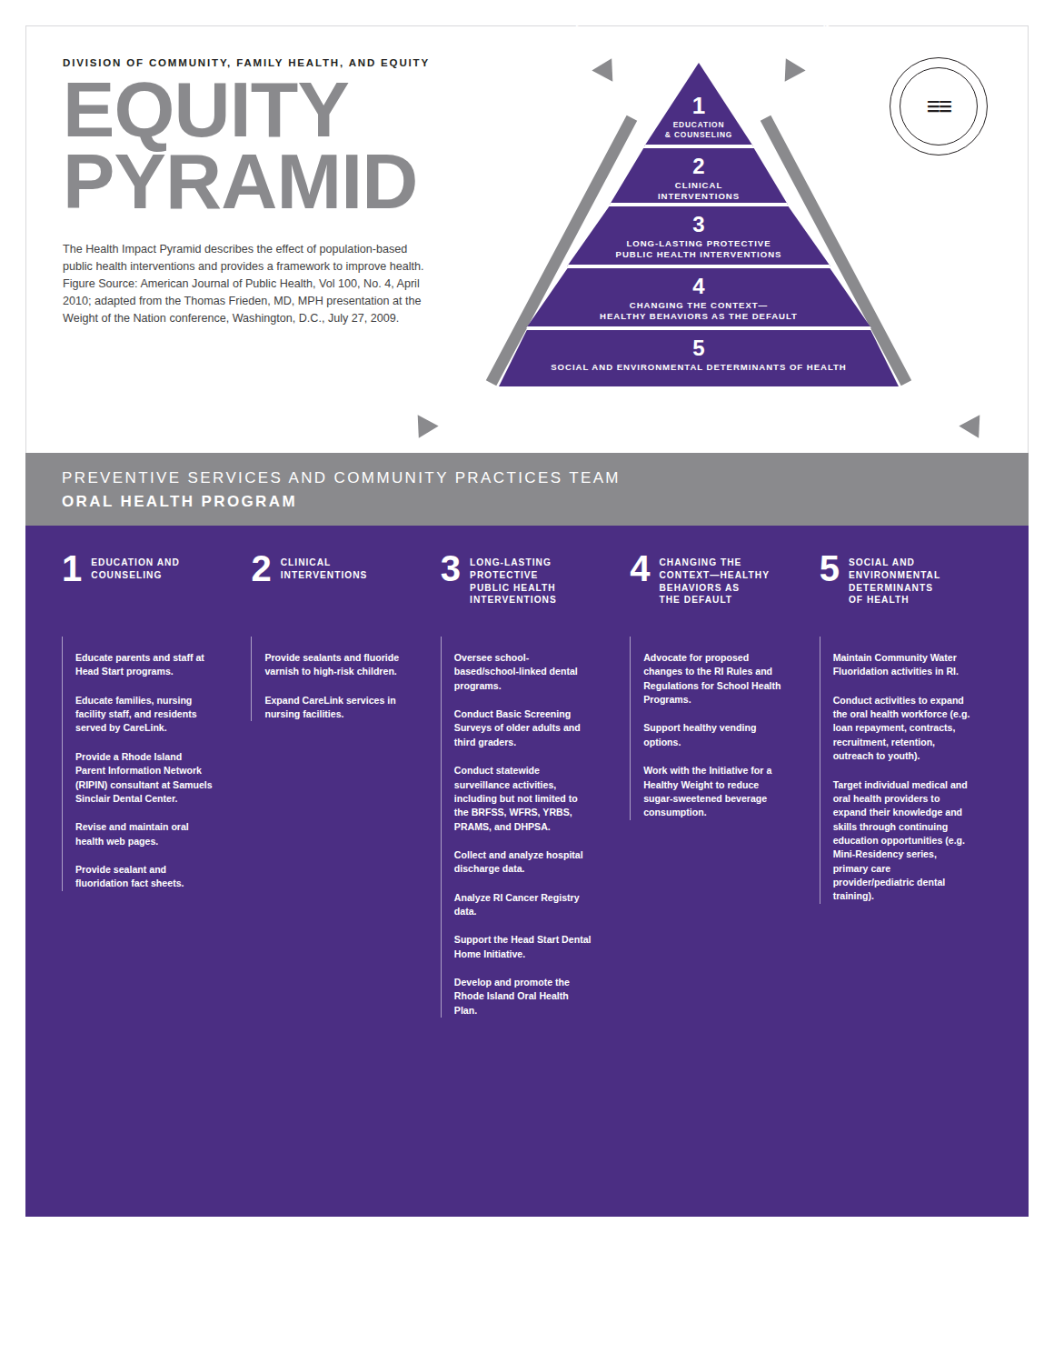Division of Community, Family Health, and Equity
Equity
Pyramid
The Health Impact Pyramid describes the effect of population-based public health interventions and provides a framework to improve health. Figure Source: American Journal of Public Health, Vol 100, No. 4, April 2010; adapted from the Thomas Frieden, MD, MPH presentation at the Weight of the Nation conference, Washington, D.C., July 27, 2009.
≡≡
Lowest Impact : 1
5 : Highest Impact
Most Individual Effort
Least Individual Effort
1
Education
& Counseling
2
Clinical
Interventions
3
Long-Lasting Protective
Public Health Interventions
4
Changing the Context—
Healthy Behaviors as the Default
5
Social and Environmental Determinants of Health
Preventive Services and Community Practices Team
Oral Health Program
1
Education and
Counseling
Educate parents and staff at Head Start programs.
Educate families, nursing facility staff, and residents served by CareLink.
Provide a Rhode Island Parent Information Network (RIPIN) consultant at Samuels Sinclair Dental Center.
Revise and maintain oral health web pages.
Provide sealant and fluoridation fact sheets.
2
Clinical
Interventions
Provide sealants and fluoride varnish to high-risk children.
Expand CareLink services in nursing facilities.
3
Long-Lasting
Protective
Public Health
Interventions
Oversee school-based/school-linked dental programs.
Conduct Basic Screening Surveys of older adults and third graders.
Conduct statewide surveillance activities, including but not limited to the BRFSS, WFRS, YRBS, PRAMS, and DHPSA.
Collect and analyze hospital discharge data.
Analyze RI Cancer Registry data.
Support the Head Start Dental Home Initiative.
Develop and promote the Rhode Island Oral Health Plan.
4
Changing the
Context—Healthy
Behaviors as
the Default
Advocate for proposed changes to the RI Rules and Regulations for School Health Programs.
Support healthy vending options.
Work with the Initiative for a Healthy Weight to reduce sugar-sweetened beverage consumption.
5
Social and
Environmental
Determinants
of Health
Maintain Community Water Fluoridation activities in RI.
Conduct activities to expand the oral health workforce (e.g. loan repayment, contracts, recruitment, retention, outreach to youth).
Target individual medical and oral health providers to expand their knowledge and skills through continuing education opportunities (e.g. Mini-Residency series, primary care provider/pediatric dental training).